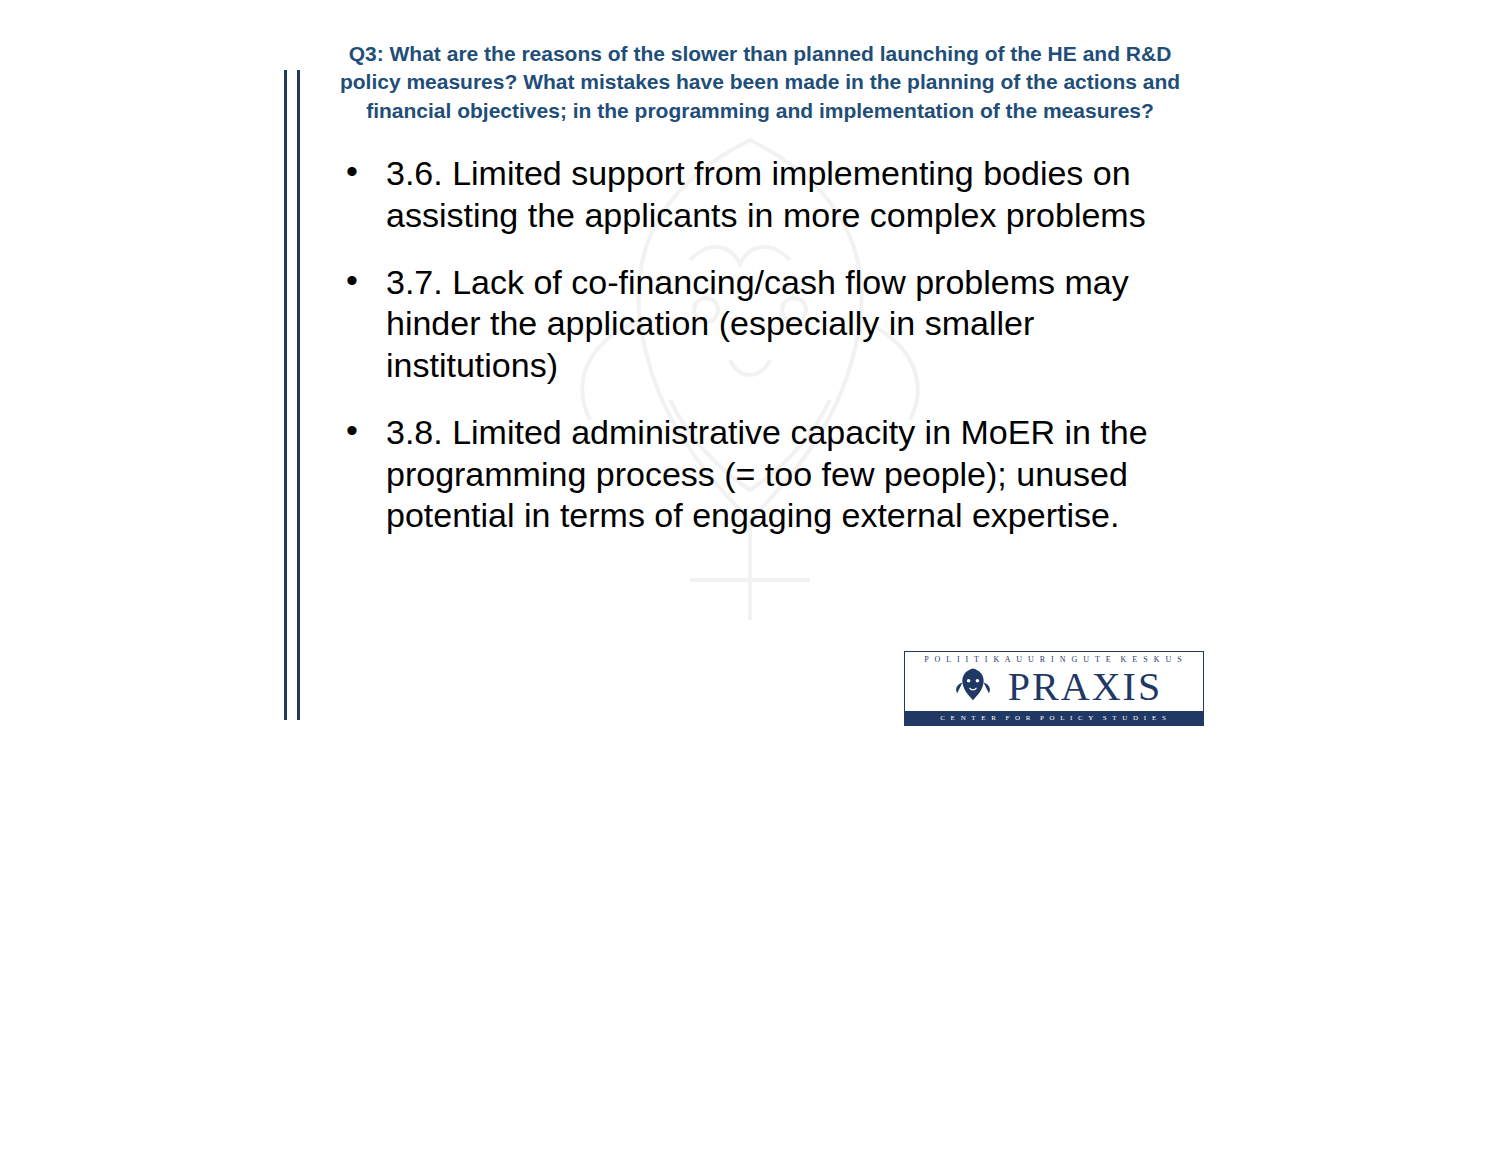Q3: What are the reasons of the slower than planned launching of the HE and R&D policy measures? What mistakes have been made in the planning of the actions and financial objectives; in the programming and implementation of the measures?
3.6. Limited support from implementing bodies on assisting the applicants in more complex problems
3.7. Lack of co-financing/cash flow problems may hinder the application (especially in smaller institutions)
3.8. Limited administrative capacity in MoER in the programming process (= too few people); unused potential in terms of engaging external expertise.
P O L I I T I K A U U R I N G U T E K E S K U S
PRAXIS
C E N T E R F O R P O L I C Y S T U D I E S